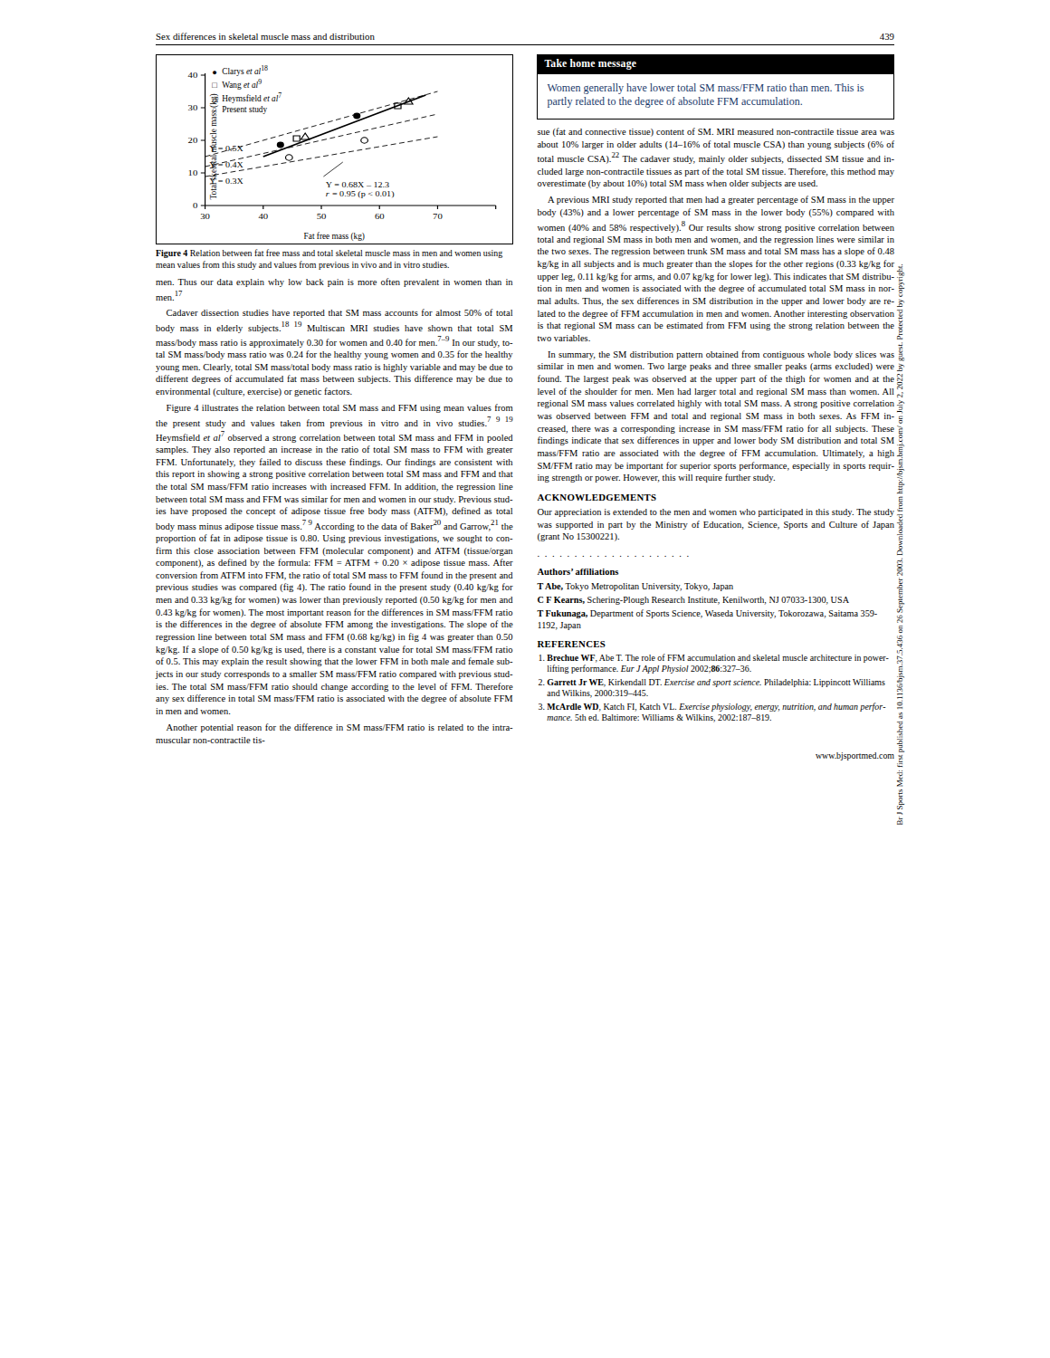Br J Sports Med: first published as 10.1136/bjsm.37.5.436 on 26 September 2003. Downloaded from http://bjsm.bmj.com/ on July 2, 2022 by guest. Protected by copyright.
Sex differences in skeletal muscle mass and distribution 439
Total skeletal muscle mass (kg)
● Clarys et al18
□ Wang et al9
△ Heymsfield et al7
○ Present study
0 10 20 30 40 30 40 50 60 70 Y = 0.5X Y = 0.4X Y = 0.3X Y = 0.68X – 12.3 r = 0.95 (p < 0.01)
Fat free mass (kg)
Figure 4 Relation between fat free mass and total skeletal muscle mass in men and women using mean values from this study and values from previous in vivo and in vitro studies.
men. Thus our data explain why low back pain is more often prevalent in women than in men.17
Cadaver dissection studies have reported that SM mass accounts for almost 50% of total body mass in elderly subjects.18 19 Multiscan MRI studies have shown that total SM mass/body mass ratio is approximately 0.30 for women and 0.40 for men.7–9 In our study, total SM mass/body mass ratio was 0.24 for the healthy young women and 0.35 for the healthy young men. Clearly, total SM mass/total body mass ratio is highly variable and may be due to different degrees of accumulated fat mass between subjects. This difference may be due to environmental (culture, exercise) or genetic factors.
Figure 4 illustrates the relation between total SM mass and FFM using mean values from the present study and values taken from previous in vitro and in vivo studies.7 9 19 Heymsfield et al7 observed a strong correlation between total SM mass and FFM in pooled samples. They also reported an increase in the ratio of total SM mass to FFM with greater FFM. Unfortunately, they failed to discuss these findings. Our findings are consistent with this report in showing a strong positive correlation between total SM mass and FFM and that the total SM mass/FFM ratio increases with increased FFM. In addition, the regression line between total SM mass and FFM was similar for men and women in our study. Previous studies have proposed the concept of adipose tissue free body mass (ATFM), defined as total body mass minus adipose tissue mass.7 9 According to the data of Baker20 and Garrow,21 the proportion of fat in adipose tissue is 0.80. Using previous investigations, we sought to confirm this close association between FFM (molecular component) and ATFM (tissue/organ component), as defined by the formula: FFM = ATFM + 0.20 × adipose tissue mass. After conversion from ATFM into FFM, the ratio of total SM mass to FFM found in the present and previous studies was compared (fig 4). The ratio found in the present study (0.40 kg/kg for men and 0.33 kg/kg for women) was lower than previously reported (0.50 kg/kg for men and 0.43 kg/kg for women). The most important reason for the differences in SM mass/FFM ratio is the differences in the degree of absolute FFM among the investigations. The slope of the regression line between total SM mass and FFM (0.68 kg/kg) in fig 4 was greater than 0.50 kg/kg. If a slope of 0.50 kg/kg is used, there is a constant value for total SM mass/FFM ratio of 0.5. This may explain the result showing that the lower FFM in both male and female subjects in our study corresponds to a smaller SM mass/FFM ratio compared with previous studies. The total SM mass/FFM ratio should change according to the level of FFM. Therefore any sex difference in total SM mass/FFM ratio is associated with the degree of absolute FFM in men and women.
Another potential reason for the difference in SM mass/FFM ratio is related to the intramuscular non-contractile tis-
Take home message
Women generally have lower total SM mass/FFM ratio than men. This is partly related to the degree of absolute FFM accumulation.
sue (fat and connective tissue) content of SM. MRI measured non-contractile tissue area was about 10% larger in older adults (14–16% of total muscle CSA) than young subjects (6% of total muscle CSA).22 The cadaver study, mainly older subjects, dissected SM tissue and included large non-contractile tissues as part of the total SM tissue. Therefore, this method may overestimate (by about 10%) total SM mass when older subjects are used.
A previous MRI study reported that men had a greater percentage of SM mass in the upper body (43%) and a lower percentage of SM mass in the lower body (55%) compared with women (40% and 58% respectively).8 Our results show strong positive correlation between total and regional SM mass in both men and women, and the regression lines were similar in the two sexes. The regression between trunk SM mass and total SM mass has a slope of 0.48 kg/kg in all subjects and is much greater than the slopes for the other regions (0.33 kg/kg for upper leg, 0.11 kg/kg for arms, and 0.07 kg/kg for lower leg). This indicates that SM distribution in men and women is associated with the degree of accumulated total SM mass in normal adults. Thus, the sex differences in SM distribution in the upper and lower body are related to the degree of FFM accumulation in men and women. Another interesting observation is that regional SM mass can be estimated from FFM using the strong relation between the two variables.
In summary, the SM distribution pattern obtained from contiguous whole body slices was similar in men and women. Two large peaks and three smaller peaks (arms excluded) were found. The largest peak was observed at the upper part of the thigh for women and at the level of the shoulder for men. Men had larger total and regional SM mass than women. All regional SM mass values correlated highly with total SM mass. A strong positive correlation was observed between FFM and total and regional SM mass in both sexes. As FFM increased, there was a corresponding increase in SM mass/FFM ratio for all subjects. These findings indicate that sex differences in upper and lower body SM distribution and total SM mass/FFM ratio are associated with the degree of FFM accumulation. Ultimately, a high SM/FFM ratio may be important for superior sports performance, especially in sports requiring strength or power. However, this will require further study.
Acknowledgements
Our appreciation is extended to the men and women who participated in this study. The study was supported in part by the Ministry of Education, Science, Sports and Culture of Japan (grant No 15300221).
. . . . . . . . . . . . . . . . . . . . .
Authors’ affiliations
T Abe, Tokyo Metropolitan University, Tokyo, Japan
C F Kearns, Schering-Plough Research Institute, Kenilworth, NJ 07033-1300, USA
T Fukunaga, Department of Sports Science, Waseda University, Tokorozawa, Saitama 359-1192, Japan
References
Brechue WF, Abe T. The role of FFM accumulation and skeletal muscle architecture in powerlifting performance. Eur J Appl Physiol 2002;86:327–36.
Garrett Jr WE, Kirkendall DT. Exercise and sport science. Philadelphia: Lippincott Williams and Wilkins, 2000:319–445.
McArdle WD, Katch FI, Katch VL. Exercise physiology, energy, nutrition, and human performance. 5th ed. Baltimore: Williams & Wilkins, 2002:187–819.
www.bjsportmed.com